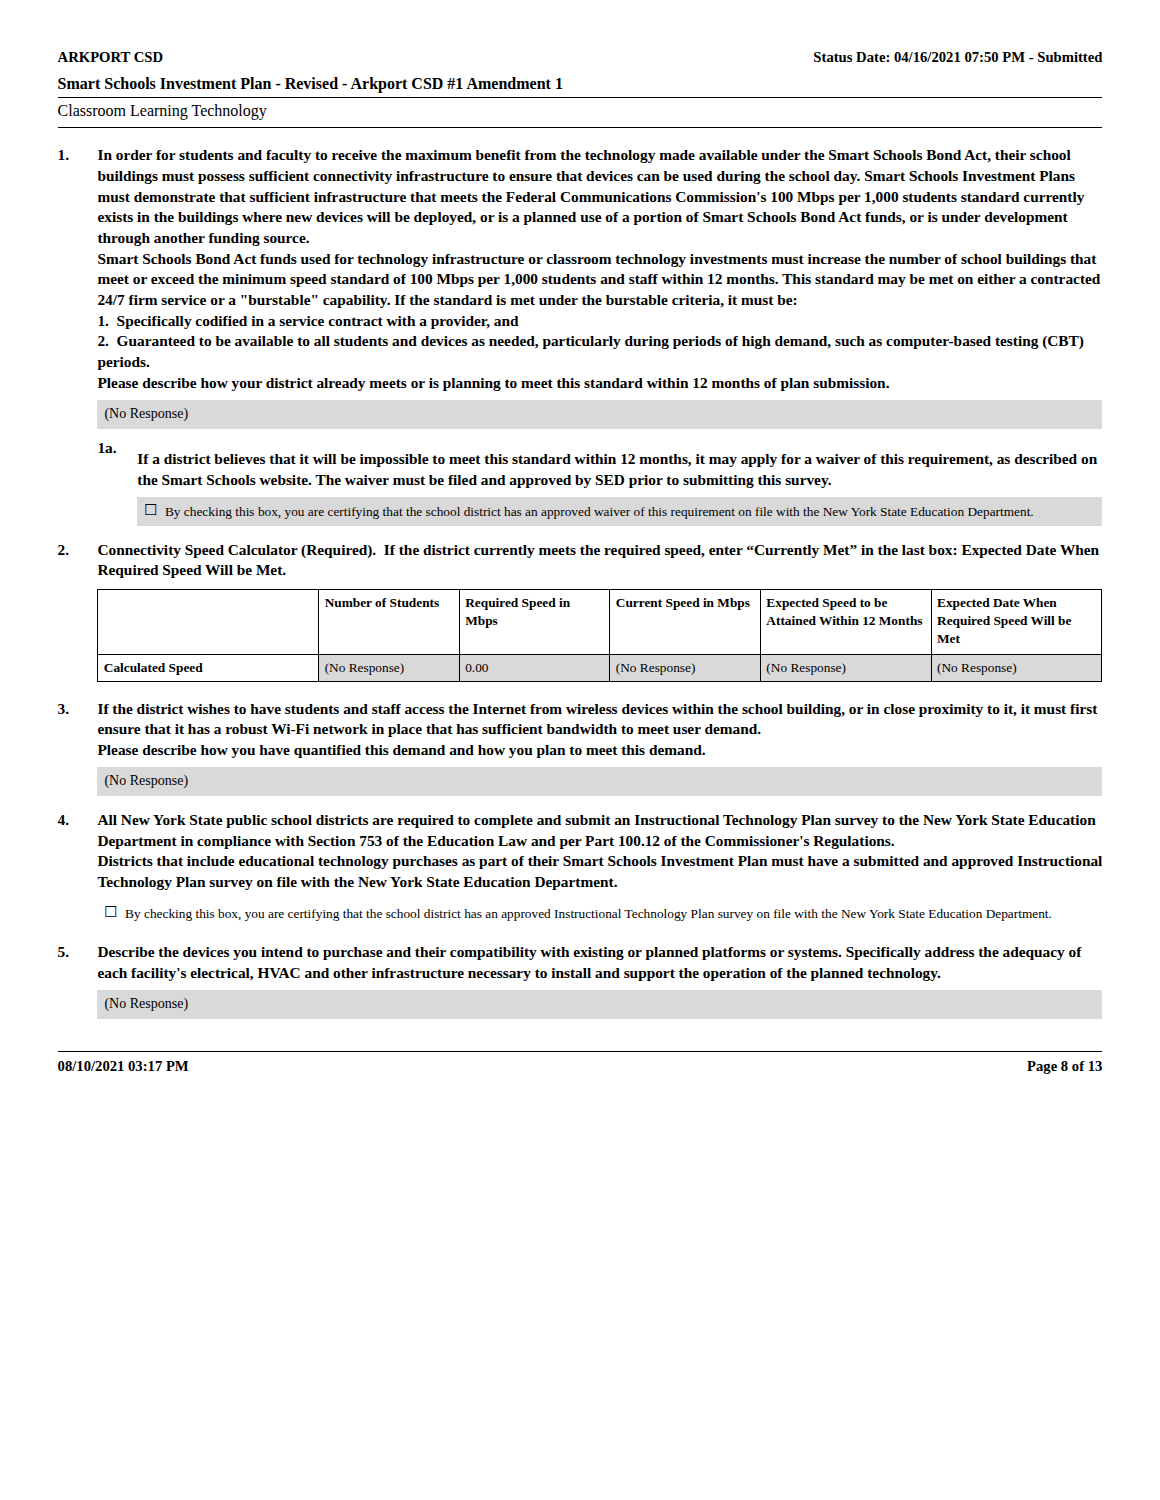ARKPORT CSD
Status Date: 04/16/2021 07:50 PM - Submitted
Smart Schools Investment Plan - Revised - Arkport CSD #1 Amendment 1
Classroom Learning Technology
1.
In order for students and faculty to receive the maximum benefit from the technology made available under the Smart Schools Bond Act, their school buildings must possess sufficient connectivity infrastructure to ensure that devices can be used during the school day. Smart Schools Investment Plans must demonstrate that sufficient infrastructure that meets the Federal Communications Commission's 100 Mbps per 1,000 students standard currently exists in the buildings where new devices will be deployed, or is a planned use of a portion of Smart Schools Bond Act funds, or is under development through another funding source.
Smart Schools Bond Act funds used for technology infrastructure or classroom technology investments must increase the number of school buildings that meet or exceed the minimum speed standard of 100 Mbps per 1,000 students and staff within 12 months. This standard may be met on either a contracted 24/7 firm service or a "burstable" capability. If the standard is met under the burstable criteria, it must be:
1. Specifically codified in a service contract with a provider, and
2. Guaranteed to be available to all students and devices as needed, particularly during periods of high demand, such as computer-based testing (CBT) periods.
Please describe how your district already meets or is planning to meet this standard within 12 months of plan submission.
(No Response)
1a.
If a district believes that it will be impossible to meet this standard within 12 months, it may apply for a waiver of this requirement, as described on the Smart Schools website. The waiver must be filed and approved by SED prior to submitting this survey.
☐
By checking this box, you are certifying that the school district has an approved waiver of this requirement on file with the New York State Education Department.
2.
Connectivity Speed Calculator (Required). If the district currently meets the required speed, enter “Currently Met” in the last box: Expected Date When Required Speed Will be Met.
| | Number of Students | Required Speed in Mbps | Current Speed in Mbps | Expected Speed to be Attained Within 12 Months | Expected Date When Required Speed Will be Met |
| --- | --- | --- | --- | --- | --- |
| Calculated Speed | (No Response) | 0.00 | (No Response) | (No Response) | (No Response) |
3.
If the district wishes to have students and staff access the Internet from wireless devices within the school building, or in close proximity to it, it must first ensure that it has a robust Wi-Fi network in place that has sufficient bandwidth to meet user demand.
Please describe how you have quantified this demand and how you plan to meet this demand.
(No Response)
4.
All New York State public school districts are required to complete and submit an Instructional Technology Plan survey to the New York State Education Department in compliance with Section 753 of the Education Law and per Part 100.12 of the Commissioner's Regulations.
Districts that include educational technology purchases as part of their Smart Schools Investment Plan must have a submitted and approved Instructional Technology Plan survey on file with the New York State Education Department.
☐
By checking this box, you are certifying that the school district has an approved Instructional Technology Plan survey on file with the New York State Education Department.
5.
Describe the devices you intend to purchase and their compatibility with existing or planned platforms or systems. Specifically address the adequacy of each facility's electrical, HVAC and other infrastructure necessary to install and support the operation of the planned technology.
(No Response)
08/10/2021 03:17 PM
Page 8 of 13